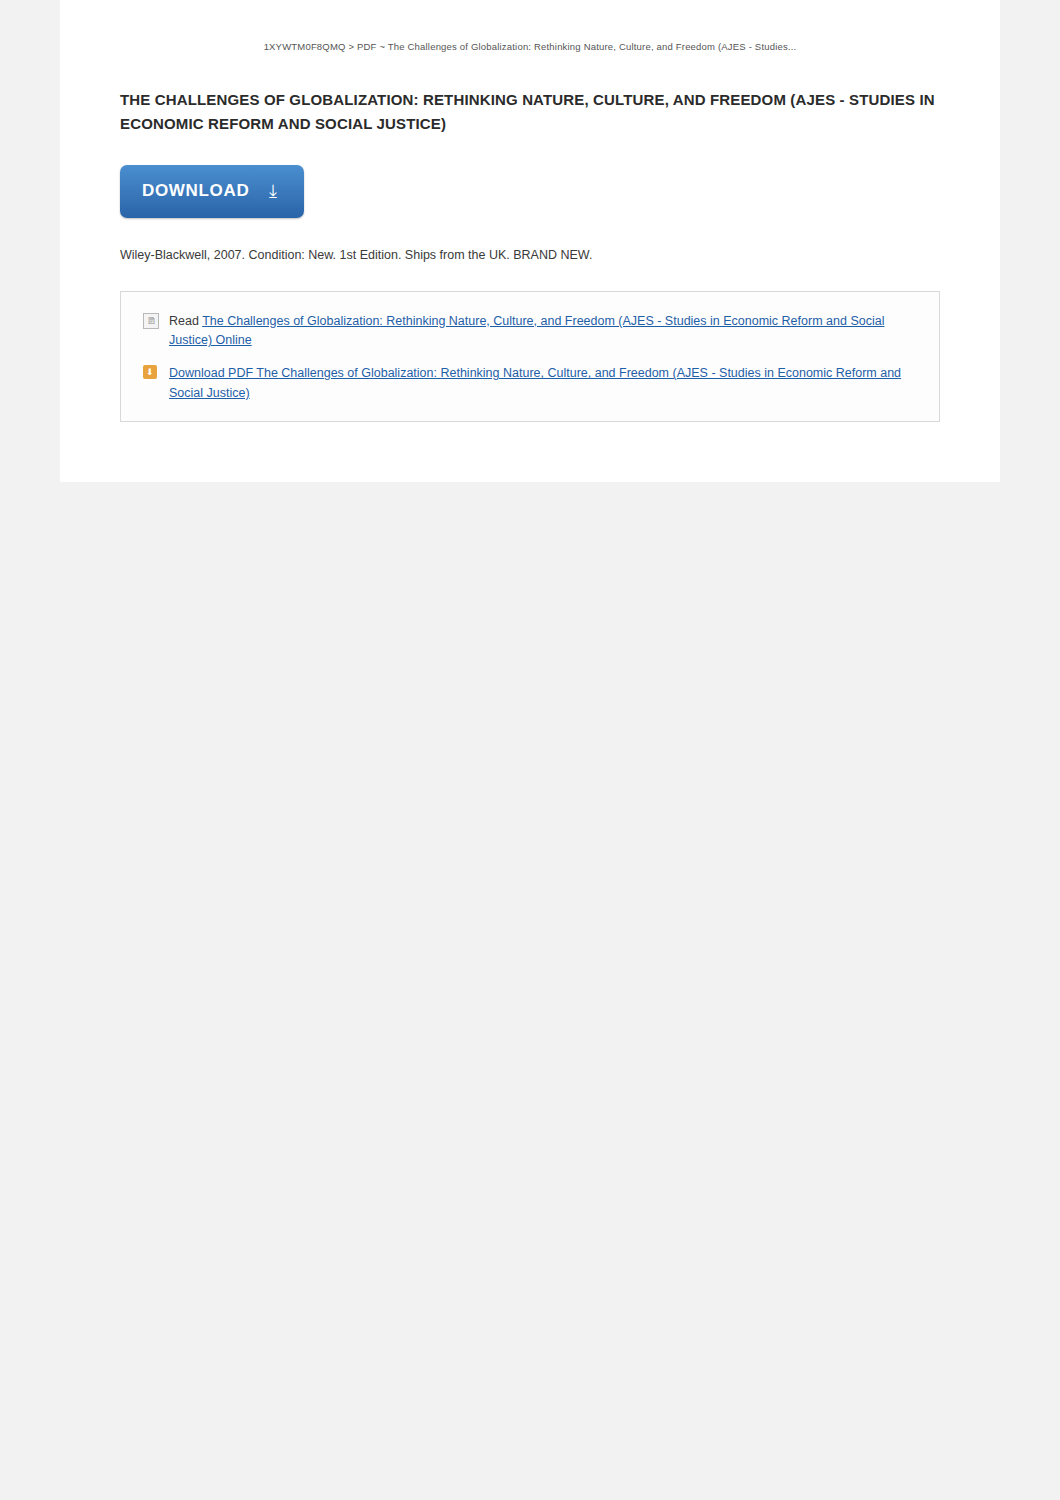1XYWTM0F8QMQ > PDF ~ The Challenges of Globalization: Rethinking Nature, Culture, and Freedom (AJES - Studies...
THE CHALLENGES OF GLOBALIZATION: RETHINKING NATURE, CULTURE, AND FREEDOM (AJES - STUDIES IN ECONOMIC REFORM AND SOCIAL JUSTICE)
DOWNLOAD ⤓
Wiley-Blackwell, 2007. Condition: New. 1st Edition. Ships from the UK. BRAND NEW.
🖹Read The Challenges of Globalization: Rethinking Nature, Culture, and Freedom (AJES - Studies in Economic Reform and Social Justice) Online
⬇Download PDF The Challenges of Globalization: Rethinking Nature, Culture, and Freedom (AJES - Studies in Economic Reform and Social Justice)